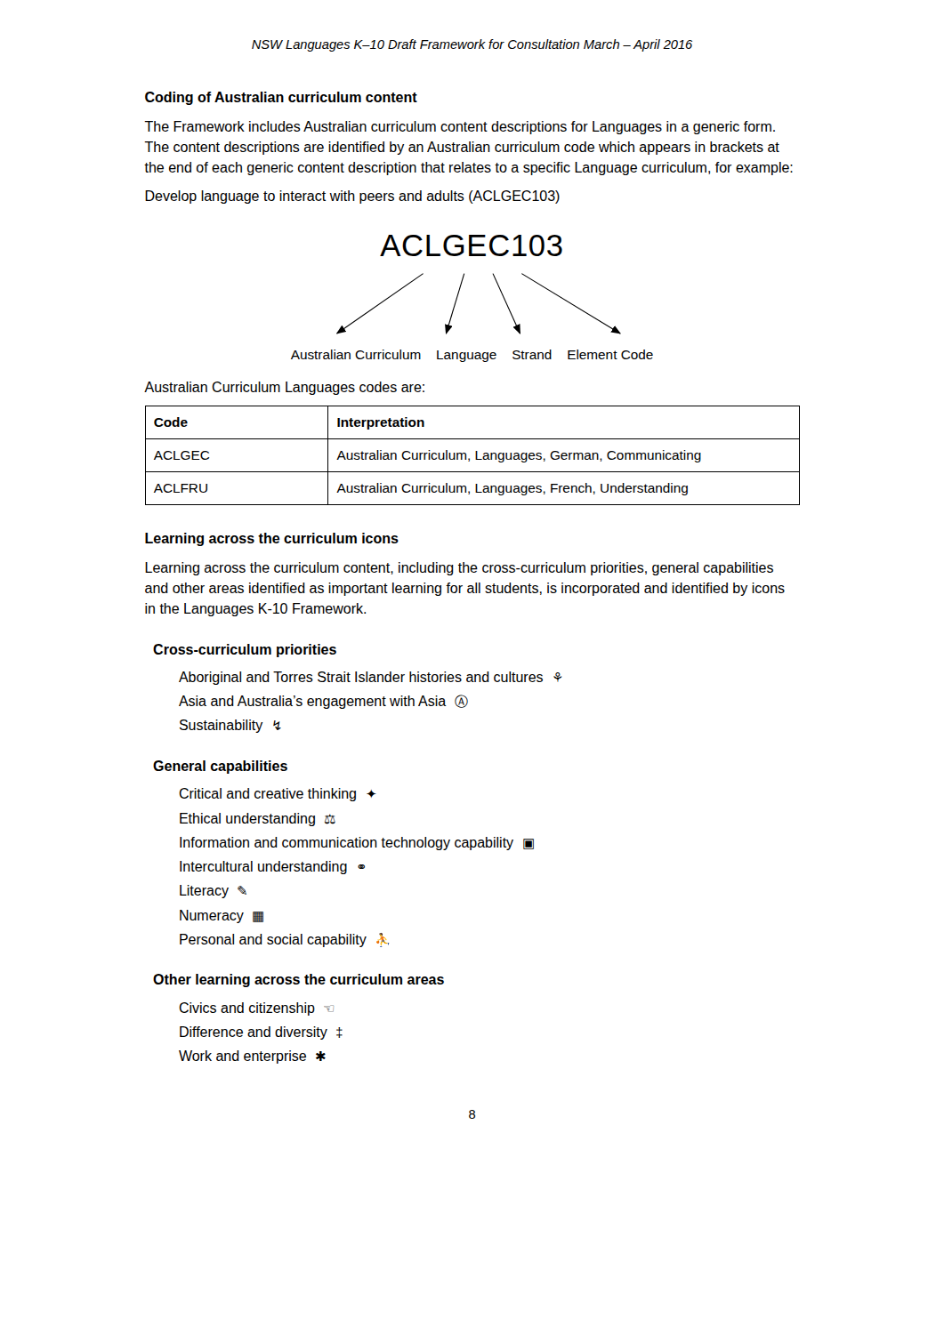NSW Languages K–10 Draft Framework for Consultation March – April 2016
Coding of Australian curriculum content
The Framework includes Australian curriculum content descriptions for Languages in a generic form. The content descriptions are identified by an Australian curriculum code which appears in brackets at the end of each generic content description that relates to a specific Language curriculum, for example:
Develop language to interact with peers and adults (ACLGEC103)
ACLGEC103
Australian Curriculum Language Strand Element Code
Australian Curriculum Languages codes are:
| Code | Interpretation |
| --- | --- |
| ACLGEC | Australian Curriculum, Languages, German, Communicating |
| ACLFRU | Australian Curriculum, Languages, French, Understanding |
Learning across the curriculum icons
Learning across the curriculum content, including the cross-curriculum priorities, general capabilities and other areas identified as important learning for all students, is incorporated and identified by icons in the Languages K-10 Framework.
Cross-curriculum priorities
Aboriginal and Torres Strait Islander histories and cultures ⚘
Asia and Australia’s engagement with Asia Ⓐ
Sustainability ↯
General capabilities
Critical and creative thinking ✦
Ethical understanding ⚖
Information and communication technology capability ▣
Intercultural understanding ⚭
Literacy ✎
Numeracy ▦
Personal and social capability ⛹
Other learning across the curriculum areas
Civics and citizenship ☜
Difference and diversity ‡
Work and enterprise ✱
8